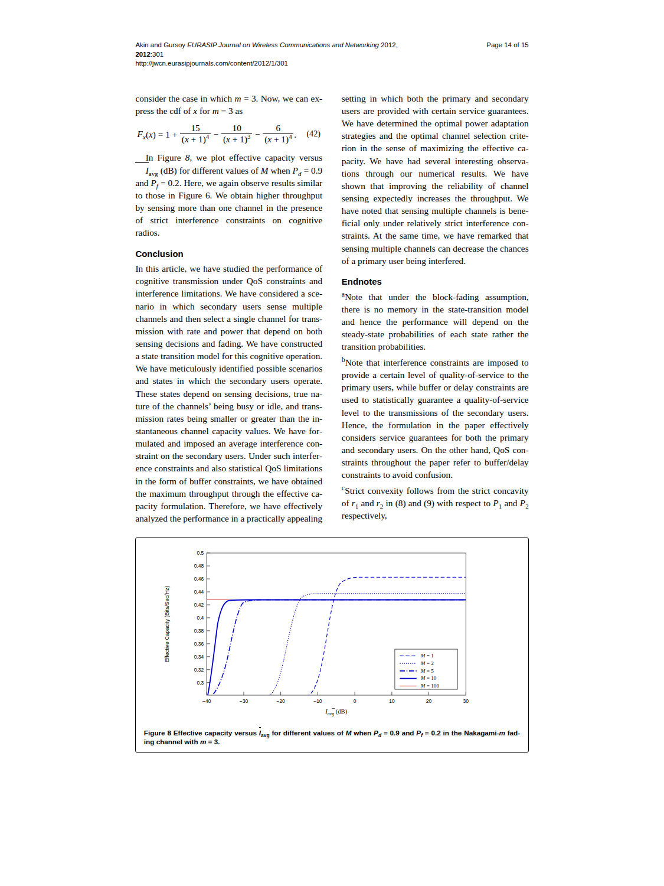Akin and Gursoy EURASIP Journal on Wireless Communications and Networking 2012, 2012:301
http://jwcn.eurasipjournals.com/content/2012/1/301
Page 14 of 15
consider the case in which m = 3. Now, we can express the cdf of x for m = 3 as
Fx(x) = 1 + 15(x + 1)4 − 10(x + 1)3 − 6(x + 1)4.
(42)
In Figure 8, we plot effective capacity versus Iavg (dB) for different values of M when Pd = 0.9 and Pf = 0.2. Here, we again observe results similar to those in Figure 6. We obtain higher throughput by sensing more than one channel in the presence of strict interference constraints on cognitive radios.
Conclusion
In this article, we have studied the performance of cognitive transmission under QoS constraints and interference limitations. We have considered a scenario in which secondary users sense multiple channels and then select a single channel for transmission with rate and power that depend on both sensing decisions and fading. We have constructed a state transition model for this cognitive operation. We have meticulously identified possible scenarios and states in which the secondary users operate. These states depend on sensing decisions, true nature of the channels’ being busy or idle, and transmission rates being smaller or greater than the instantaneous channel capacity values. We have formulated and imposed an average interference constraint on the secondary users. Under such interference constraints and also statistical QoS limitations in the form of buffer constraints, we have obtained the maximum throughput through the effective capacity formulation. Therefore, we have effectively analyzed the performance in a practically appealing setting in which both the primary and secondary users are provided with certain service guarantees. We have determined the optimal power adaptation strategies and the optimal channel selection criterion in the sense of maximizing the effective capacity. We have had several interesting observations through our numerical results. We have shown that improving the reliability of channel sensing expectedly increases the throughput. We have noted that sensing multiple channels is beneficial only under relatively strict interference constraints. At the same time, we have remarked that sensing multiple channels can decrease the chances of a primary user being interfered.
Endnotes
aNote that under the block-fading assumption, there is no memory in the state-transition model and hence the performance will depend on the steady-state probabilities of each state rather the transition probabilities.
bNote that interference constraints are imposed to provide a certain level of quality-of-service to the primary users, while buffer or delay constraints are used to statistically guarantee a quality-of-service level to the transmissions of the secondary users. Hence, the formulation in the paper effectively considers service guarantees for both the primary and secondary users. On the other hand, QoS constraints throughout the paper refer to buffer/delay constraints to avoid confusion.
cStrict convexity follows from the strict concavity of r1 and r2 in (8) and (9) with respect to P1 and P2 respectively,
0.5 0.48 0.46 0.44 0.42 0.4 0.38 0.36 0.34 0.32 0.3 −40 −30 −20 −10 0 10 20 30 Effective Capacity (Bits/Sec/Hz) Iavg (dB) M = 1 M = 2 M = 5 M = 10 M = 100
Figure 8 Effective capacity versus Iavg for different values of M when Pd = 0.9 and Pf = 0.2 in the Nakagami-m fading channel with m = 3.